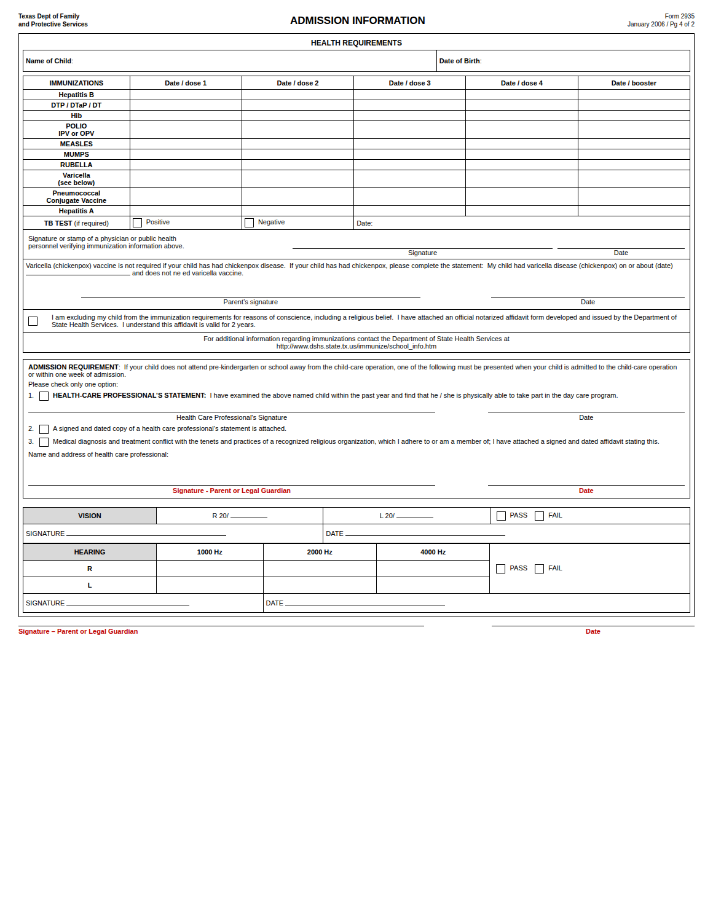Texas Dept of Family
and Protective Services
ADMISSION INFORMATION
Form 2935
January 2006 / Pg 4 of 2
HEALTH REQUIREMENTS
| Name of Child : | Date of Birth : |
| IMMUNIZATIONS | Date / dose 1 | Date / dose 2 | Date / dose 3 | Date / dose 4 | Date / booster |
| Hepatitis B | | | | | |
| DTP / DTaP / DT | | | | | |
| Hib | | | | | |
| POLIO IPV or OPV | | | | | |
| MEASLES | | | | | |
| MUMPS | | | | | |
| RUBELLA | | | | | |
| Varicella (see below) | | | | | |
| Pneumococcal Conjugate Vaccine | | | | | |
| Hepatitis A | | | | | |
| TB TEST (if required) | Positive | Negative | Date: |
| / Signature or stamp of a physician or public health personnel verifying immunization information above. / Signature / Date / |
| Varicella (chickenpox) vaccine is not required if your child has had chickenpox disease. If your child has had chickenpox, please complete the statement: My child had varicella disease (chickenpox) on or about (date) and does not ne ed varicella vaccine. / / Parent’s signature / / Date / |
| / / I am excluding my child from the immunization requirements for reasons of conscience, including a religious belief. I have attached an official notarized affidavit form developed and issued by the Department of State Health Services. I understand this affidavit is valid for 2 years. / |
| For additional information regarding immunizations contact the Department of State Health Services at http://www.dshs.state.tx.us/immunize/school_info.htm |
ADMISSION REQUIREMENT: If your child does not attend pre-kindergarten or school away from the child-care operation, one of the following must be presented when your child is admitted to the child-care operation or within one week of admission.
Please check only one option:
1.
HEALTH-CARE PROFESSIONAL’S STATEMENT: I have examined the above named child within the past year and find that he / she is physically able to take part in the day care program.
Health Care Professional's Signature
Date
2.
A signed and dated copy of a health care professional’s statement is attached.
3.
Medical diagnosis and treatment conflict with the tenets and practices of a recognized religious organization, which I adhere to or am a member of; I have attached a signed and dated affidavit stating this.
Name and address of health care professional:
Signature - Parent or Legal Guardian
Date
| VISION | R 20/ | L 20/ | PASS FAIL |
| SIGNATURE | DATE |
| HEARING | 1000 Hz | 2000 Hz | 4000 Hz | PASS FAIL |
| R | | | |
| L | | | |
| SIGNATURE | DATE |
Signature – Parent or Legal Guardian
Date